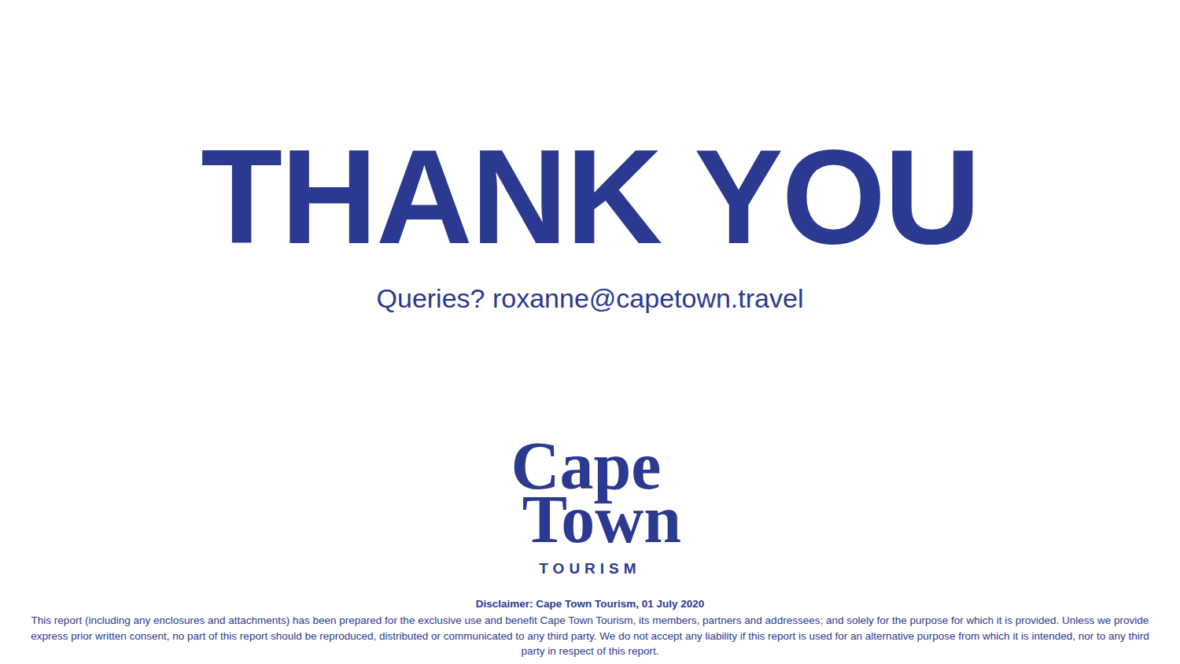Thank You
Queries? roxanne@capetown.travel
Cape Town TOURISM
Disclaimer: Cape Town Tourism, 01 July 2020 This report (including any enclosures and attachments) has been prepared for the exclusive use and benefit Cape Town Tourism, its members, partners and addressees; and solely for the purpose for which it is provided. Unless we provide express prior written consent, no part of this report should be reproduced, distributed or communicated to any third party. We do not accept any liability if this report is used for an alternative purpose from which it is intended, nor to any third party in respect of this report.